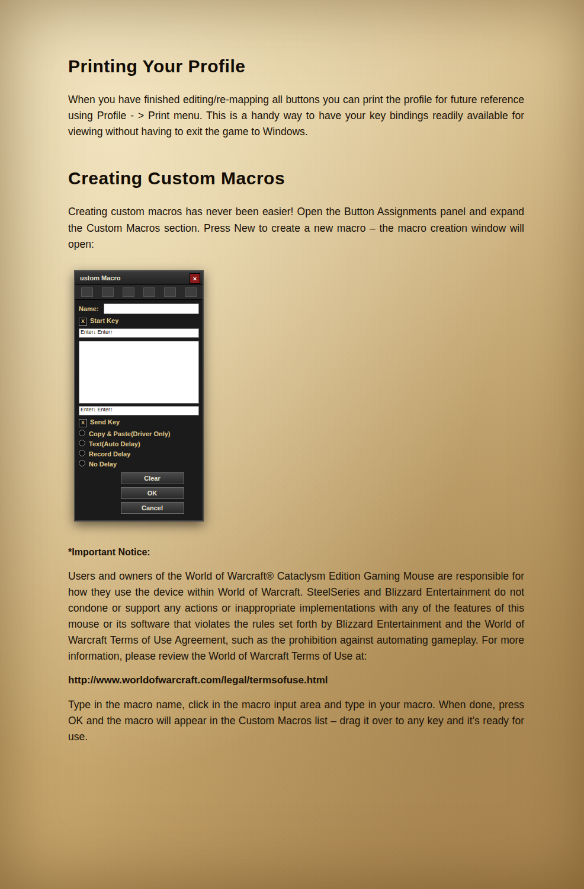Printing Your Profile
When you have finished editing/re-mapping all buttons you can print the profile for future reference using Profile - > Print menu. This is a handy way to have your key bindings readily available for viewing without having to exit the game to Windows.
Creating Custom Macros
Creating custom macros has never been easier! Open the Button Assignments panel and expand the Custom Macros section. Press New to create a new macro – the macro creation window will open:
ustom Macro×
Name:
XStart Key
Enter↓ Enter↑
Enter↓ Enter↑
XSend Key
Copy & Paste(Driver Only)
Text(Auto Delay)
Record Delay
No Delay
Clear
OK
Cancel
*Important Notice:
Users and owners of the World of Warcraft® Cataclysm Edition Gaming Mouse are responsible for how they use the device within World of Warcraft. SteelSeries and Blizzard Entertainment do not condone or support any actions or inappropriate implementations with any of the features of this mouse or its software that violates the rules set forth by Blizzard Entertainment and the World of Warcraft Terms of Use Agreement, such as the prohibition against automating gameplay. For more information, please review the World of Warcraft Terms of Use at:
http://www.worldofwarcraft.com/legal/termsofuse.html
Type in the macro name, click in the macro input area and type in your macro. When done, press OK and the macro will appear in the Custom Macros list – drag it over to any key and it’s ready for use.